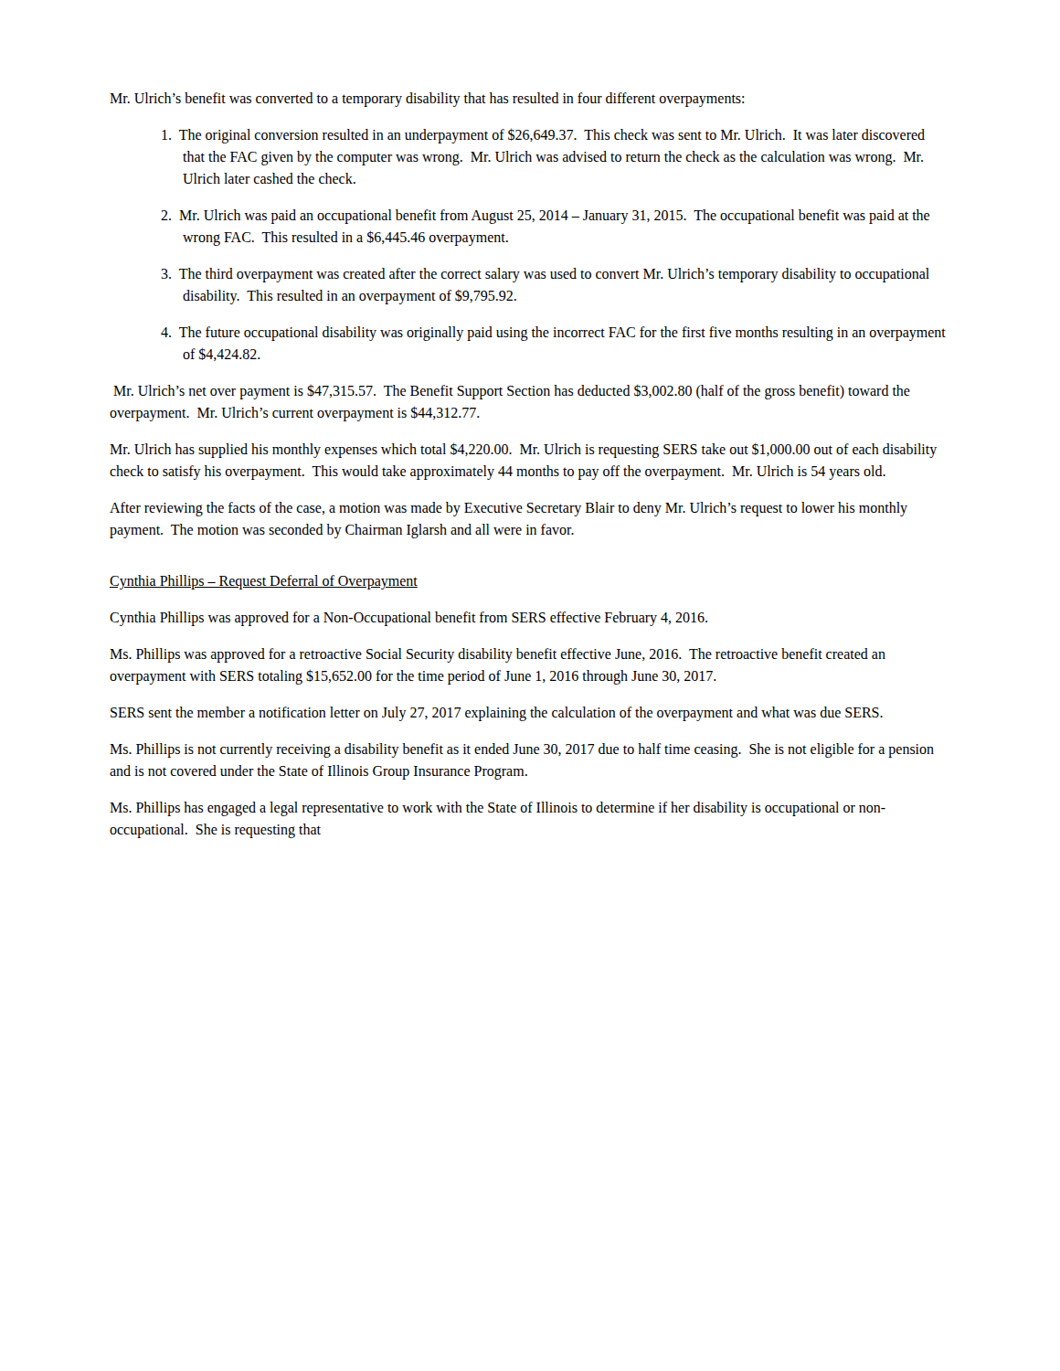Mr. Ulrich’s benefit was converted to a temporary disability that has resulted in four different overpayments:
1. The original conversion resulted in an underpayment of $26,649.37. This check was sent to Mr. Ulrich. It was later discovered that the FAC given by the computer was wrong. Mr. Ulrich was advised to return the check as the calculation was wrong. Mr. Ulrich later cashed the check.
2. Mr. Ulrich was paid an occupational benefit from August 25, 2014 – January 31, 2015. The occupational benefit was paid at the wrong FAC. This resulted in a $6,445.46 overpayment.
3. The third overpayment was created after the correct salary was used to convert Mr. Ulrich’s temporary disability to occupational disability. This resulted in an overpayment of $9,795.92.
4. The future occupational disability was originally paid using the incorrect FAC for the first five months resulting in an overpayment of $4,424.82.
Mr. Ulrich’s net over payment is $47,315.57. The Benefit Support Section has deducted $3,002.80 (half of the gross benefit) toward the overpayment. Mr. Ulrich’s current overpayment is $44,312.77.
Mr. Ulrich has supplied his monthly expenses which total $4,220.00. Mr. Ulrich is requesting SERS take out $1,000.00 out of each disability check to satisfy his overpayment. This would take approximately 44 months to pay off the overpayment. Mr. Ulrich is 54 years old.
After reviewing the facts of the case, a motion was made by Executive Secretary Blair to deny Mr. Ulrich’s request to lower his monthly payment. The motion was seconded by Chairman Iglarsh and all were in favor.
Cynthia Phillips – Request Deferral of Overpayment
Cynthia Phillips was approved for a Non-Occupational benefit from SERS effective February 4, 2016.
Ms. Phillips was approved for a retroactive Social Security disability benefit effective June, 2016. The retroactive benefit created an overpayment with SERS totaling $15,652.00 for the time period of June 1, 2016 through June 30, 2017.
SERS sent the member a notification letter on July 27, 2017 explaining the calculation of the overpayment and what was due SERS.
Ms. Phillips is not currently receiving a disability benefit as it ended June 30, 2017 due to half time ceasing. She is not eligible for a pension and is not covered under the State of Illinois Group Insurance Program.
Ms. Phillips has engaged a legal representative to work with the State of Illinois to determine if her disability is occupational or non-occupational. She is requesting that